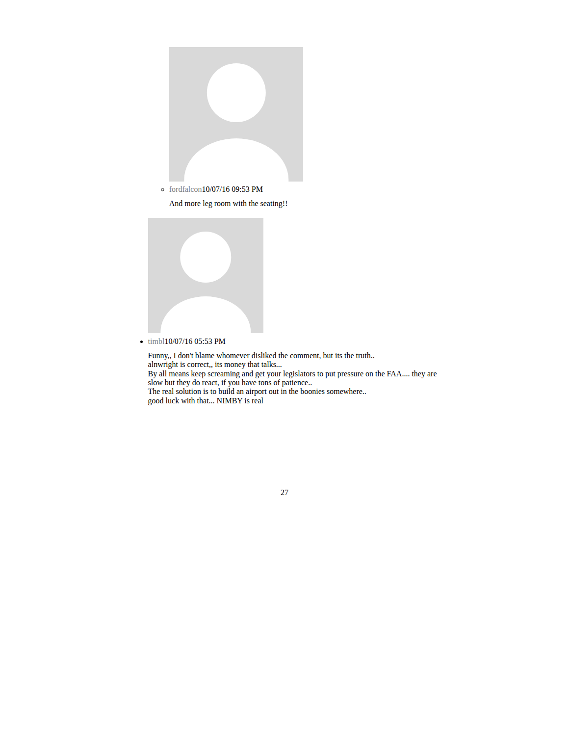fordfalcon10/07/16 09:53 PM
And more leg room with the seating!!
timbl10/07/16 05:53 PM
Funny,, I don't blame whomever disliked the comment, but its the truth..
alnwright is correct,, its money that talks...
By all means keep screaming and get your legislators to put pressure on the FAA.... they are slow but they do react, if you have tons of patience..
The real solution is to build an airport out in the boonies somewhere..
good luck with that... NIMBY is real
27